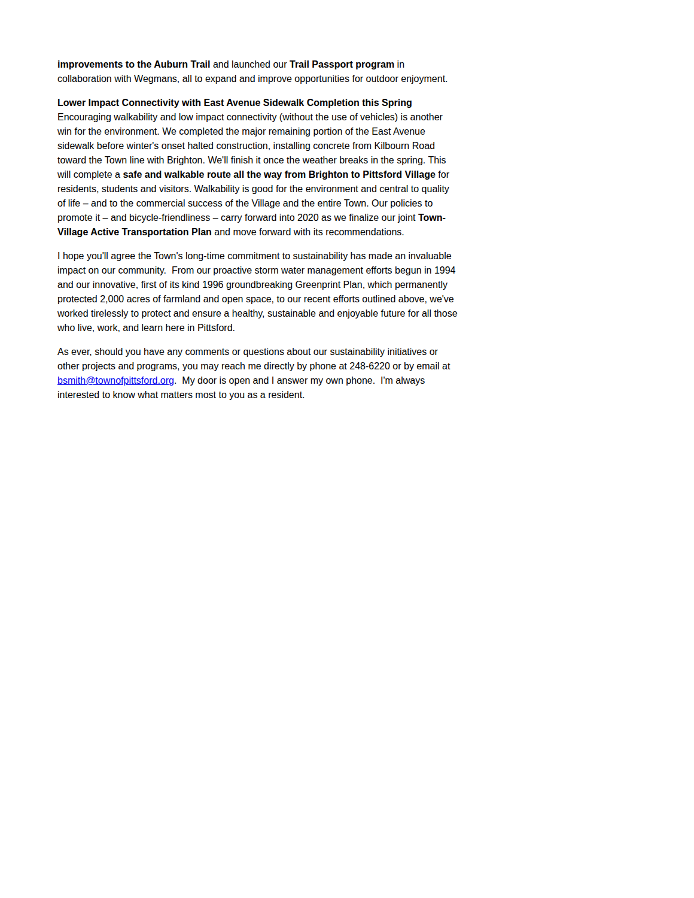improvements to the Auburn Trail and launched our Trail Passport program in collaboration with Wegmans, all to expand and improve opportunities for outdoor enjoyment.
Lower Impact Connectivity with East Avenue Sidewalk Completion this Spring
Encouraging walkability and low impact connectivity (without the use of vehicles) is another win for the environment. We completed the major remaining portion of the East Avenue sidewalk before winter's onset halted construction, installing concrete from Kilbourn Road toward the Town line with Brighton. We'll finish it once the weather breaks in the spring. This will complete a safe and walkable route all the way from Brighton to Pittsford Village for residents, students and visitors. Walkability is good for the environment and central to quality of life – and to the commercial success of the Village and the entire Town. Our policies to promote it – and bicycle-friendliness – carry forward into 2020 as we finalize our joint Town-Village Active Transportation Plan and move forward with its recommendations.
I hope you'll agree the Town's long-time commitment to sustainability has made an invaluable impact on our community. From our proactive storm water management efforts begun in 1994 and our innovative, first of its kind 1996 groundbreaking Greenprint Plan, which permanently protected 2,000 acres of farmland and open space, to our recent efforts outlined above, we've worked tirelessly to protect and ensure a healthy, sustainable and enjoyable future for all those who live, work, and learn here in Pittsford.
As ever, should you have any comments or questions about our sustainability initiatives or other projects and programs, you may reach me directly by phone at 248-6220 or by email at bsmith@townofpittsford.org. My door is open and I answer my own phone. I'm always interested to know what matters most to you as a resident.